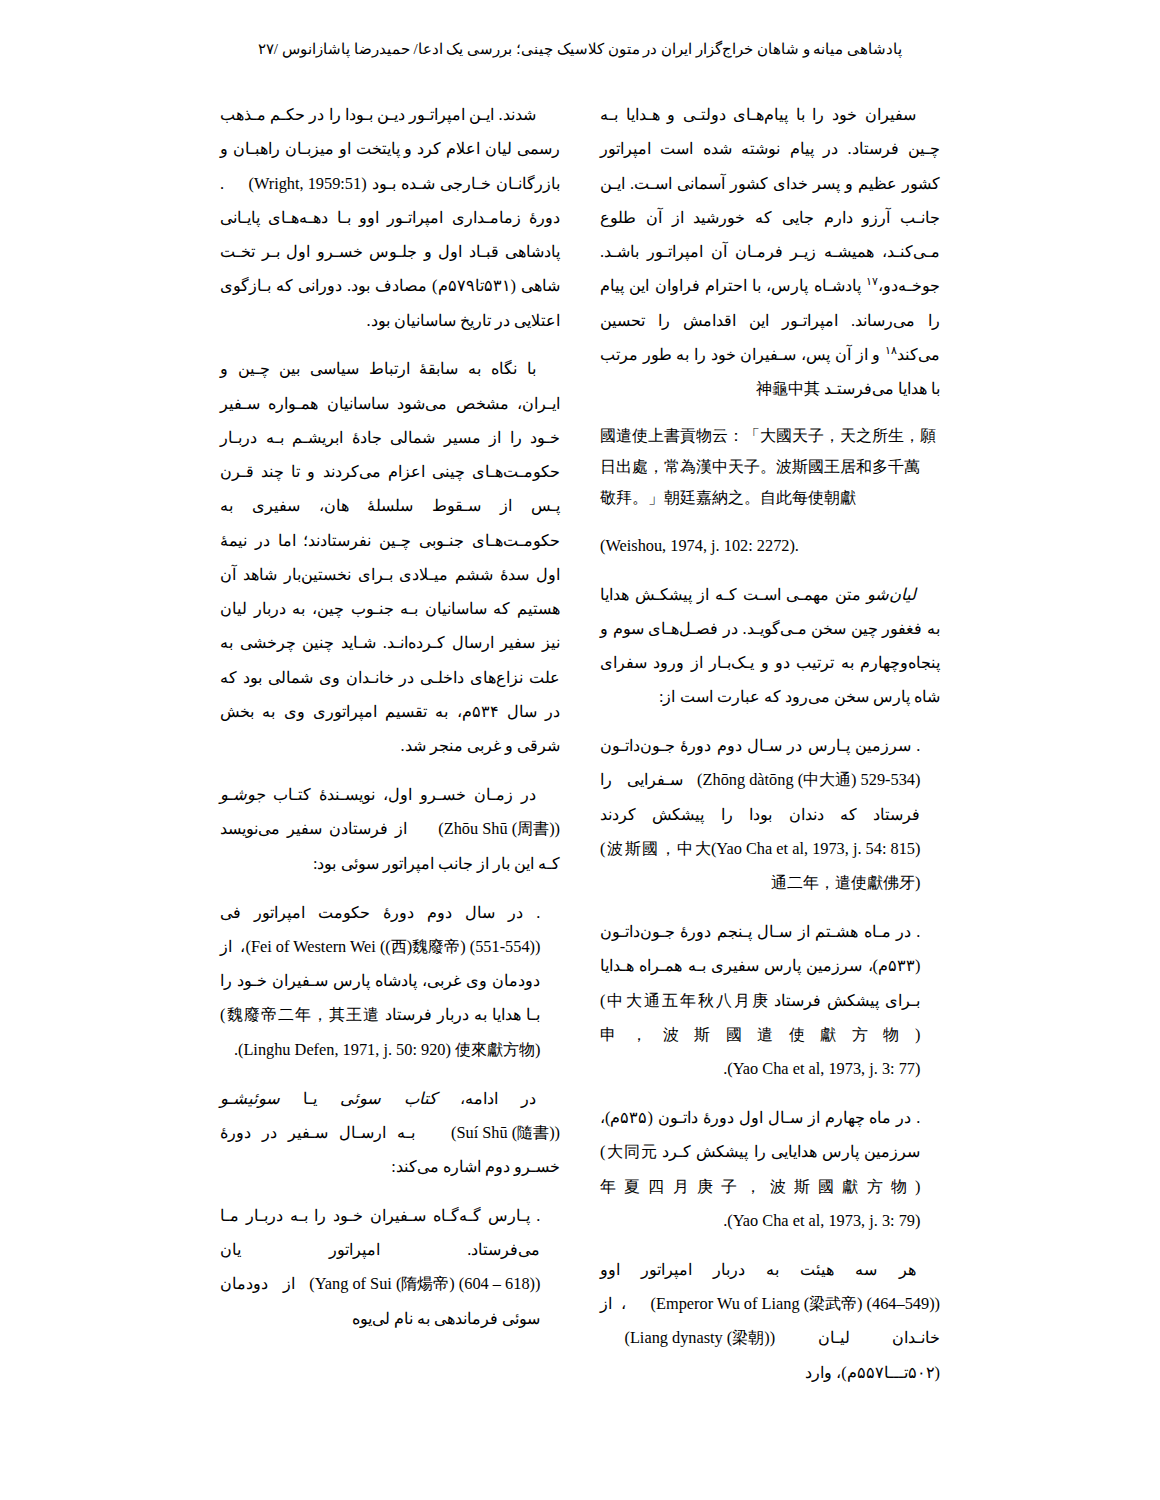پادشاهی میانه و شاهان خراج‌گزار ایران در متون کلاسیک چینی؛ بررسی یک ادعا/ حمیدرضا پاشازانوس /۲۷
سفیران خود را با پیام‌هـای دولتـی و هـدایا بـه چـین فرستاد. در پیام نوشته شده است امپراتور کشور عظیم و پسر خدای کشور آسمانی اسـت. ایـن جانـب آرزو دارم جایی که خورشید از آن طلوع مـی‌کنـد، همیشـه زیـر فرمـان آن امپراتـور باشـد. جوخـه‌دو،۱۷ پادشـاه پارس، با احترام فراوان این پیام را می‌رساند. امپراتـور این اقدامش را تحسین می‌کند۱۸ و از آن پس، سـفیران خود را به طور مرتب با هدایا می‌فرستـد 神龜中其
國遣使上書貢物云：「大國天子，天之所生，願日出處，常為漢中天子。波斯國王居和多千萬　敬拜。」朝廷嘉納之。自此每使朝獻
(Weishou, 1974, j. 102: 2272).
لیان‌شو متن مهمـی اسـت کـه از پیشکـش هدایا به فغفور چین سخن مـی‌گویـد. در فصـل‌هـای سوم و پنجاه‌وچهارم به ترتیب دو و یـک‌بـار از ورود سفرای شاه پارس سخن می‌رود که عبارت است از:
سرزمین پـارس در سـال دوم دورۀ جـون‌داتـون (Zhōng dàtōng (中大通) 529-534) سـفرایی را فرستاد که دندان بودا را پیشکش کردند (Yao Cha et al, 1973, j. 54: 815)(波斯國，中大通二年，遣使獻佛牙)
در مـاه هشـتم از سـال پـنجم دورۀ جـون‌داتـون (۵۳۳م)، سرزمین پارس سفیری بـه همـراه هـدایا بـرای پیشکش فرستاد (中大通五年秋八月庚申，波斯國遣使獻方物) (Yao Cha et al, 1973, j. 3: 77).
در ماه چهارم از سـال اول دورۀ داتـون (۵۳۵م)، سرزمین پارس هدایایی را پیشکش کـرد (大同元年夏四月庚子，波斯國獻方物) (Yao Cha et al, 1973, j. 3: 79).
هر سه هیئت به دربار امپراتور اوو (Emperor Wu of Liang (梁武帝) (464–549))، از خانـدان لیـان (Liang dynasty (梁朝)) (۵۰۲تـــا۵۵۷م)، وارد
شدند. ایـن امپراتـور دیـن بـودا را در حکـم مـذهب رسمی لیان اعلام کرد و پایتخت او میزبـان راهبـان و بازرگانـان خـارجی شـده بـود (Wright, 1959:51). دورۀ زمامـداری امپراتـور اوو بـا دهـه‌هـای پایـانی پادشاهی قبـاد اول و جلـوس خسـرو اول بـر تخـت شاهی (۵۳۱تا۵۷۹م) مصادف بود. دورانی که بـازگوی اعتلایی در تاریخ ساسانیان بود.
با نگاه به سابقۀ ارتباط سیاسی بین چـین و ایـران، مشخص می‌شود ساسانیان همـواره سـفیر خـود را از مسیر شمالی جادۀ ابریشـم بـه دربـار حکومـت‌هـای چینی اعزام می‌کردند و تا چند قـرن پـس از سـقوط سلسلۀ هان، سفیری به حکومـت‌هـای جنـوبی چـین نفرستادند؛ اما در نیمۀ اول سدۀ ششم میـلادی بـرای نخستین‌بار شاهد آن هستیم که ساسانیان بـه جنـوب چین، به دربار لیان نیز سفیر ارسال کـرده‌انـد. شـاید چنین چرخشی به علت نزاع‌های داخلـی در خانـدان وی شمالی بود که در سال ۵۳۴م، به تقسیم امپراتوری وی به بخش شرقی و غربی منجر شد.
در زمـان خسـرو اول، نویسـندۀ کتـاب جوشـو (Zhōu Shū (周書)) از فرستادن سفیر می‌نویسد کـه این بار از جانب امپراتور سوئی بود:
در سال دوم دورۀ حکومت امپراتور فی (Fei of Western Wei ((西)魏廢帝) (551-554))، از دودمان وی غربی، پادشاه پارس سـفیران خـود را بـا هدایا به دربار فرستاد (魏廢帝二年，其王遣使來獻方物) (Linghu Defen, 1971, j. 50: 920).
در ادامه، کتاب سوئی یـا سوئیشـو (Suí Shū (隨書)) بـه ارسـال سـفیر در دورۀ خسـرو دوم اشاره می‌کند:
پـارس گـه‌گـاه سـفیران خـود را بـه دربـار مـا می‌فرستاد. امپراتور یان (Yang of Sui (隋煬帝) (604 – 618)) از دودمان سوئی فرماندهی به نام لی‌یوه